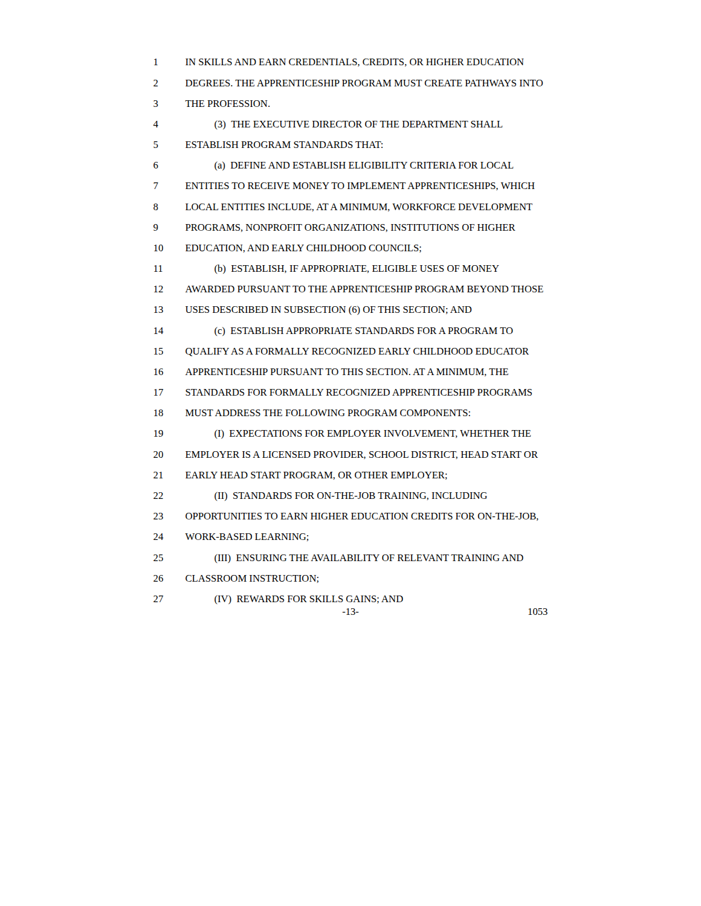| 1 | IN SKILLS AND EARN CREDENTIALS, CREDITS, OR HIGHER EDUCATION |
| 2 | DEGREES. T HE APPRENTICESHIP PROGRAM MUST CREATE PATHWAYS INTO |
| 3 | THE PROFESSION. |
| 4 | (3) THE EXECUTIVE DIRECTOR OF THE DEPARTMENT SHALL |
| 5 | ESTABLISH PROGRAM STANDARDS THAT: |
| 6 | (a) DEFINE AND ESTABLISH ELIGIBILITY CRITERIA FOR LOCAL |
| 7 | ENTITIES TO RECEIVE MONEY TO IMPLEMENT APPRENTICESHIPS, WHICH |
| 8 | LOCAL ENTITIES INCLUDE, AT A MINIMUM, WORKFORCE DEVELOPMENT |
| 9 | PROGRAMS, NONPROFIT ORGANIZATIONS, INSTITUTIONS OF HIGHER |
| 10 | EDUCATION, AND EARLY CHILDHOOD COUNCILS; |
| 11 | (b) ESTABLISH, IF APPROPRIATE, ELIGIBLE USES OF MONEY |
| 12 | AWARDED PURSUANT TO THE APPRENTICESHIP PROGRAM BEYOND THOSE |
| 13 | USES DESCRIBED IN SUBSECTION (6) OF THIS SECTION; AND |
| 14 | (c) ESTABLISH APPROPRIATE STANDARDS FOR A PROGRAM TO |
| 15 | QUALIFY AS A FORMALLY RECOGNIZED EARLY CHILDHOOD EDUCATOR |
| 16 | APPRENTICESHIP PURSUANT TO THIS SECTION. A T A MINIMUM, THE |
| 17 | STANDARDS FOR FORMALLY RECOGNIZED APPRENTICESHIP PROGRAMS |
| 18 | MUST ADDRESS THE FOLLOWING PROGRAM COMPONENTS: |
| 19 | (I) EXPECTATIONS FOR EMPLOYER INVOLVEMENT, WHETHER THE |
| 20 | EMPLOYER IS A LICENSED PROVIDER, SCHOOL DISTRICT, HEAD START OR |
| 21 | EARLY HEAD START PROGRAM, OR OTHER EMPLOYER; |
| 22 | (II) STANDARDS FOR ON-THE-JOB TRAINING, INCLUDING |
| 23 | OPPORTUNITIES TO EARN HIGHER EDUCATION CREDITS FOR ON-THE-JOB, |
| 24 | WORK-BASED LEARNING; |
| 25 | (III) ENSURING THE AVAILABILITY OF RELEVANT TRAINING AND |
| 26 | CLASSROOM INSTRUCTION; |
| 27 | (IV) REWARDS FOR SKILLS GAINS; AND |
-13-
1053